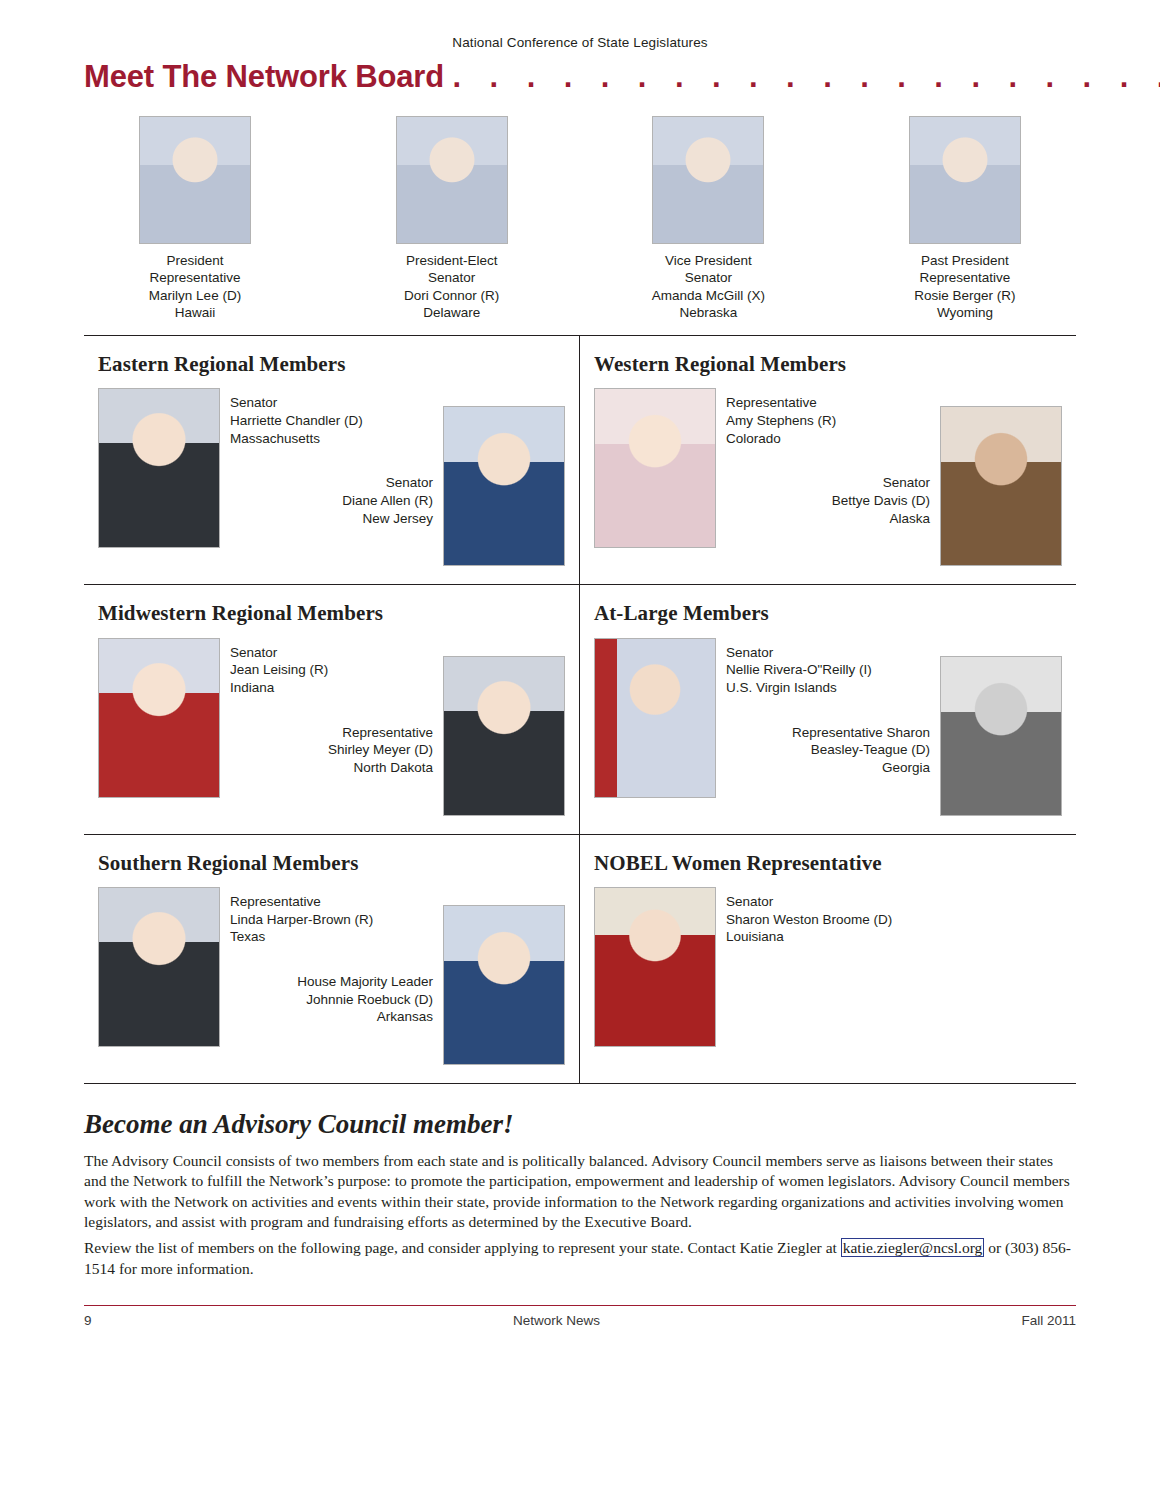National Conference of State Legislatures
Meet The Network Board . . . . . . . . . . . . . . . . . . . .
President
Representative
Marilyn Lee (D)
Hawaii
President-Elect
Senator
Dori Connor (R)
Delaware
Vice President
Senator
Amanda McGill (X)
Nebraska
Past President
Representative
Rosie Berger (R)
Wyoming
Eastern Regional Members
Senator
Harriette Chandler (D)
Massachusetts
Senator
Diane Allen (R)
New Jersey
Western Regional Members
Representative
Amy Stephens (R)
Colorado
Senator
Bettye Davis (D)
Alaska
Midwestern Regional Members
Senator
Jean Leising (R)
Indiana
Representative
Shirley Meyer (D)
North Dakota
At-Large Members
Senator
Nellie Rivera-O"Reilly (I)
U.S. Virgin Islands
Representative Sharon
Beasley-Teague (D)
Georgia
Southern Regional Members
Representative
Linda Harper-Brown (R)
Texas
House Majority Leader
Johnnie Roebuck (D)
Arkansas
NOBEL Women Representative
Senator
Sharon Weston Broome (D)
Louisiana
Become an Advisory Council member!
The Advisory Council consists of two members from each state and is politically balanced. Advisory Council members serve as liaisons between their states and the Network to fulfill the Network’s purpose: to promote the participation, empowerment and leadership of women legislators. Advisory Council members work with the Network on activities and events within their state, provide information to the Network regarding organizations and activities involving women legislators, and assist with program and fundraising efforts as determined by the Executive Board.
Review the list of members on the following page, and consider applying to represent your state. Contact Katie Ziegler at katie.ziegler@ncsl.org or (303) 856-1514 for more information.
9
Network News
Fall 2011